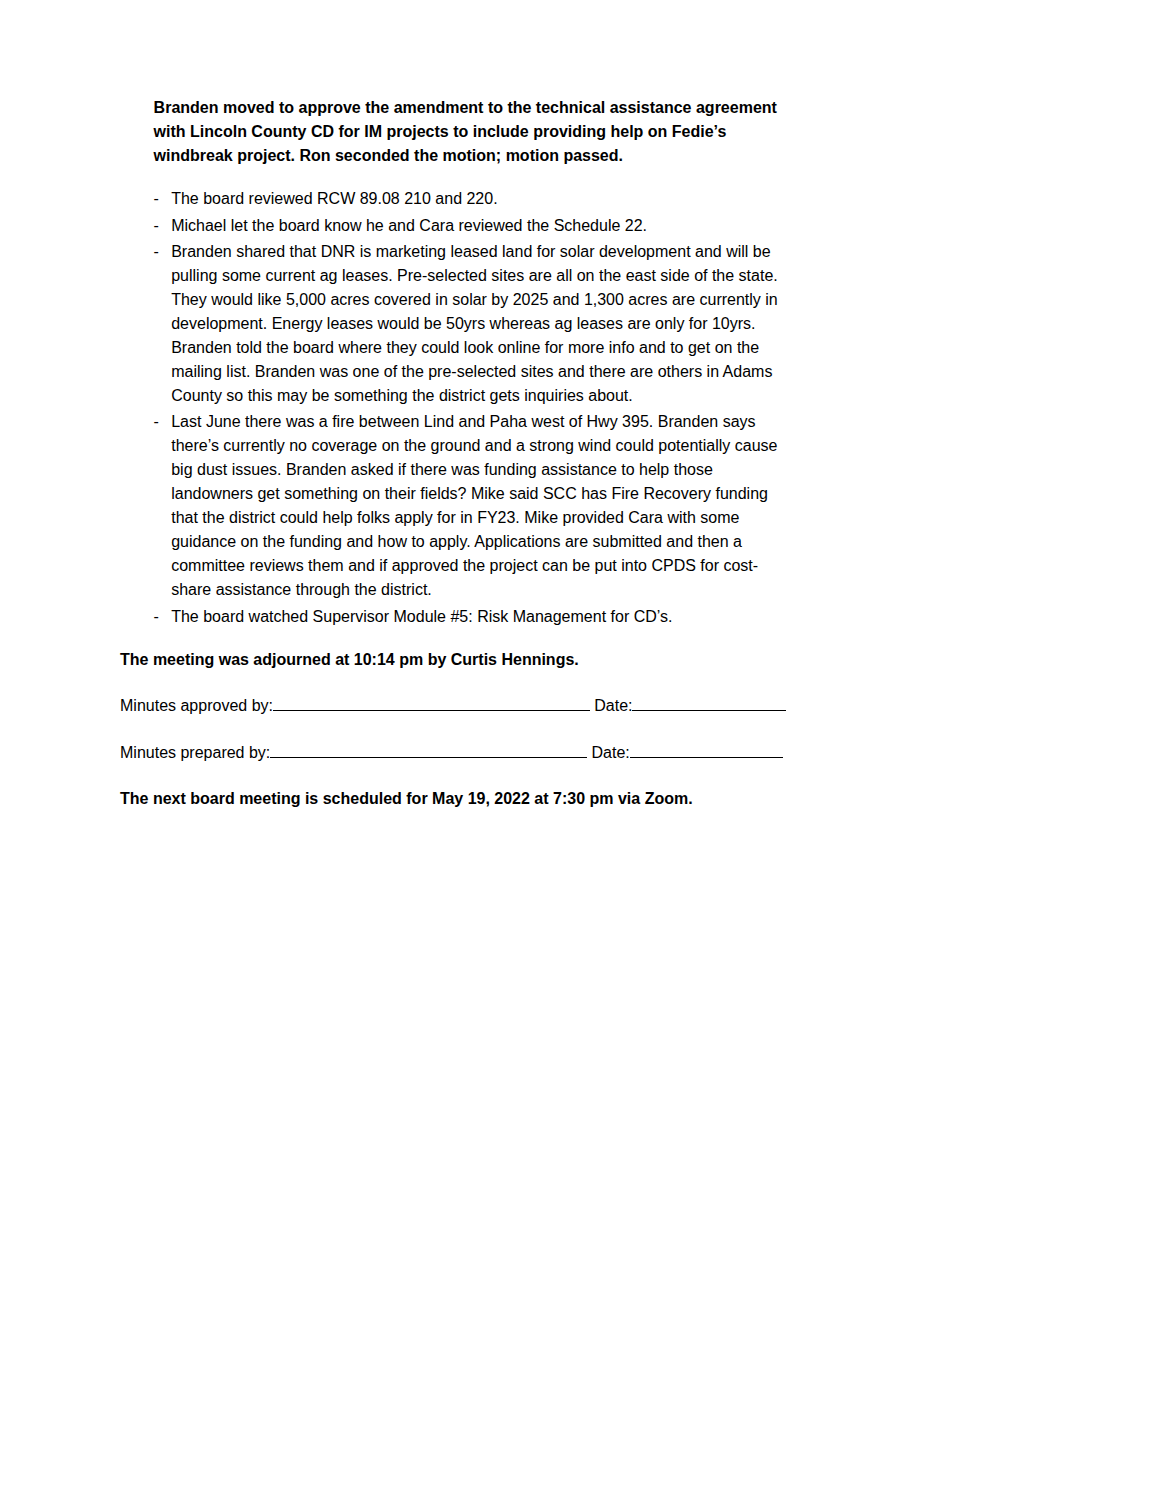Branden moved to approve the amendment to the technical assistance agreement with Lincoln County CD for IM projects to include providing help on Fedie’s windbreak project. Ron seconded the motion; motion passed.
The board reviewed RCW 89.08 210 and 220.
Michael let the board know he and Cara reviewed the Schedule 22.
Branden shared that DNR is marketing leased land for solar development and will be pulling some current ag leases. Pre-selected sites are all on the east side of the state. They would like 5,000 acres covered in solar by 2025 and 1,300 acres are currently in development. Energy leases would be 50yrs whereas ag leases are only for 10yrs. Branden told the board where they could look online for more info and to get on the mailing list. Branden was one of the pre-selected sites and there are others in Adams County so this may be something the district gets inquiries about.
Last June there was a fire between Lind and Paha west of Hwy 395. Branden says there’s currently no coverage on the ground and a strong wind could potentially cause big dust issues. Branden asked if there was funding assistance to help those landowners get something on their fields? Mike said SCC has Fire Recovery funding that the district could help folks apply for in FY23. Mike provided Cara with some guidance on the funding and how to apply. Applications are submitted and then a committee reviews them and if approved the project can be put into CPDS for cost-share assistance through the district.
The board watched Supervisor Module #5: Risk Management for CD’s.
The meeting was adjourned at 10:14 pm by Curtis Hennings.
Minutes approved by: Date:
Minutes prepared by: Date:
The next board meeting is scheduled for May 19, 2022 at 7:30 pm via Zoom.